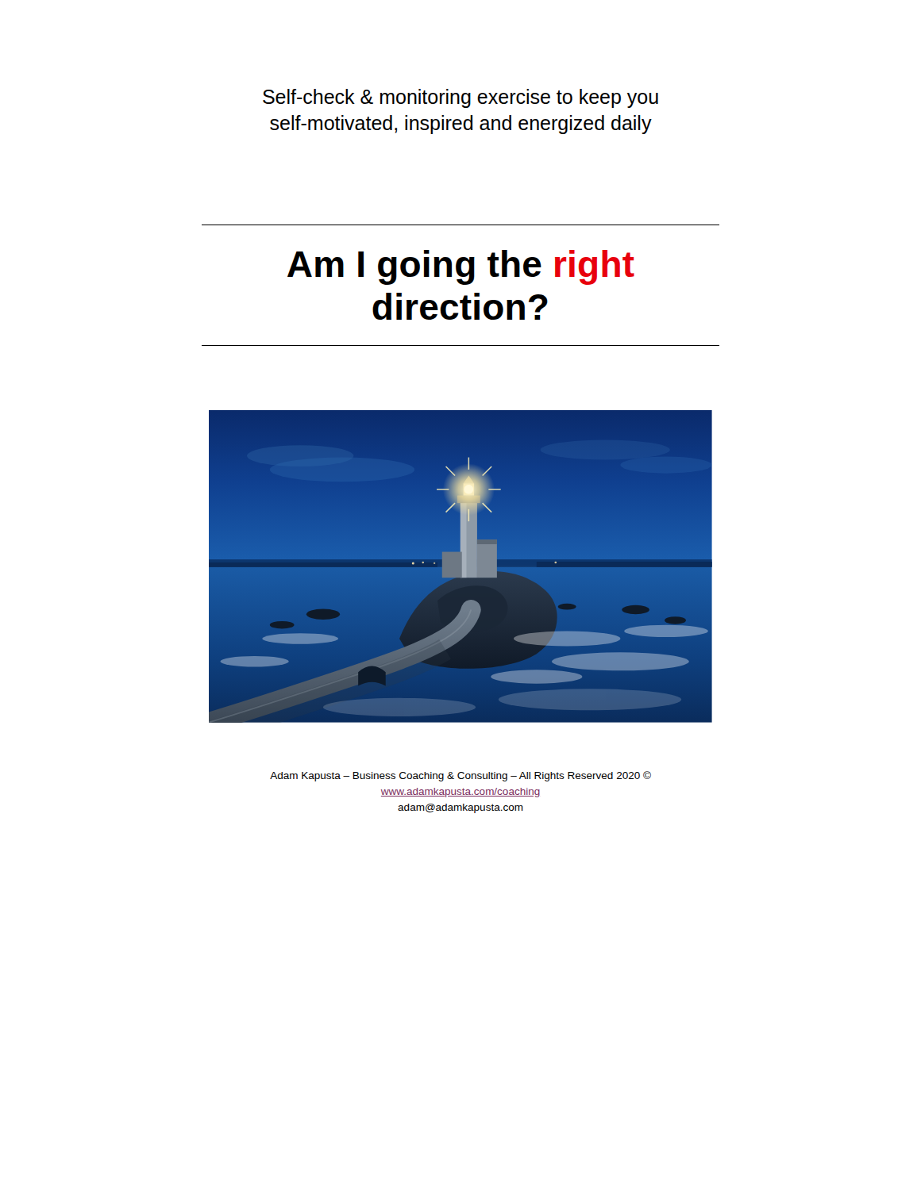Self-check & monitoring exercise to keep you
self-motivated, inspired and energized daily
Am I going the right direction?
Adam Kapusta – Business Coaching & Consulting – All Rights Reserved 2020 ©
www.adamkapusta.com/coaching
adam@adamkapusta.com